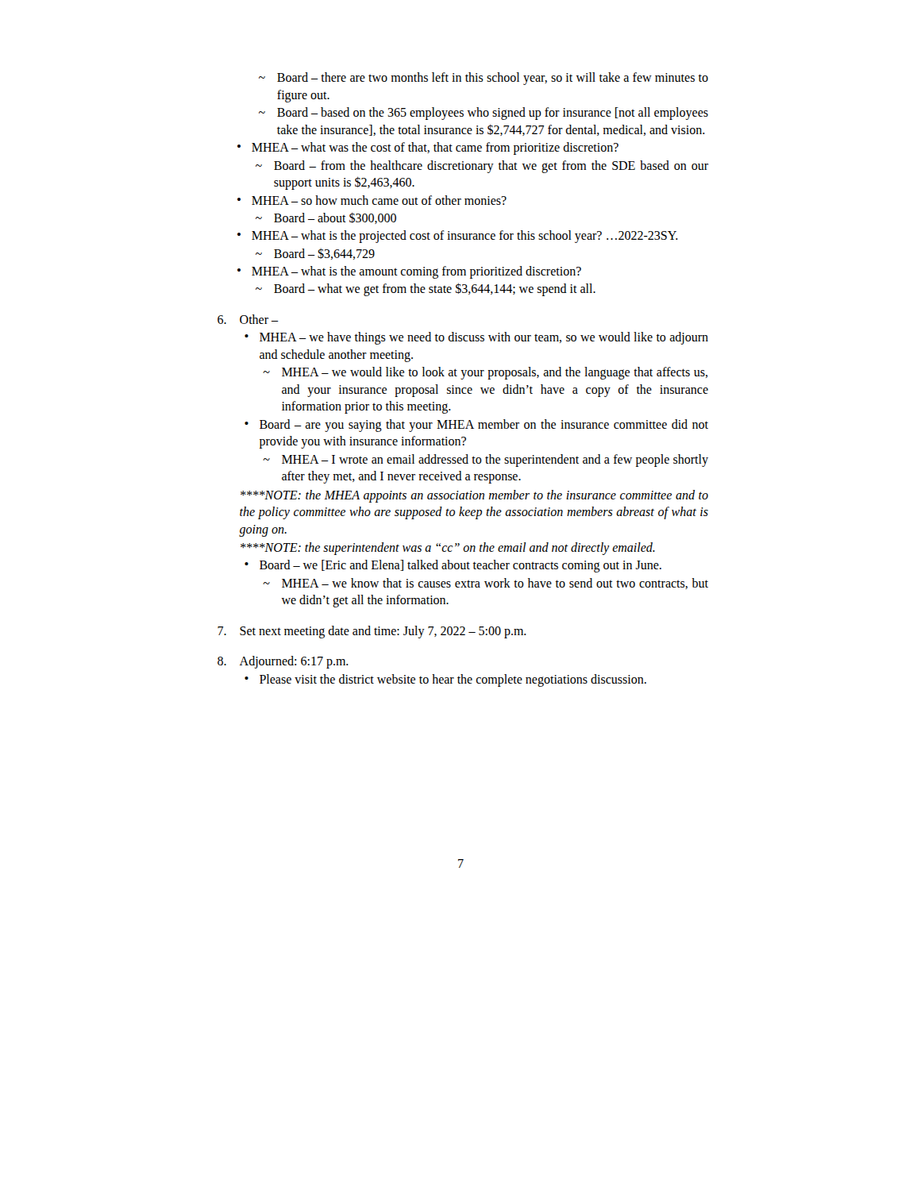Board – there are two months left in this school year, so it will take a few minutes to figure out.
Board – based on the 365 employees who signed up for insurance [not all employees take the insurance], the total insurance is $2,744,727 for dental, medical, and vision.
MHEA – what was the cost of that, that came from prioritize discretion?
Board – from the healthcare discretionary that we get from the SDE based on our support units is $2,463,460.
MHEA – so how much came out of other monies?
Board – about $300,000
MHEA – what is the projected cost of insurance for this school year? …2022-23SY.
Board – $3,644,729
MHEA – what is the amount coming from prioritized discretion?
Board – what we get from the state $3,644,144; we spend it all.
6. Other –
MHEA – we have things we need to discuss with our team, so we would like to adjourn and schedule another meeting.
MHEA – we would like to look at your proposals, and the language that affects us, and your insurance proposal since we didn’t have a copy of the insurance information prior to this meeting.
Board – are you saying that your MHEA member on the insurance committee did not provide you with insurance information?
MHEA – I wrote an email addressed to the superintendent and a few people shortly after they met, and I never received a response.
****NOTE: the MHEA appoints an association member to the insurance committee and to the policy committee who are supposed to keep the association members abreast of what is going on.
****NOTE: the superintendent was a “cc” on the email and not directly emailed.
Board – we [Eric and Elena] talked about teacher contracts coming out in June.
MHEA – we know that is causes extra work to have to send out two contracts, but we didn’t get all the information.
7. Set next meeting date and time: July 7, 2022 – 5:00 p.m.
8. Adjourned: 6:17 p.m.
Please visit the district website to hear the complete negotiations discussion.
7